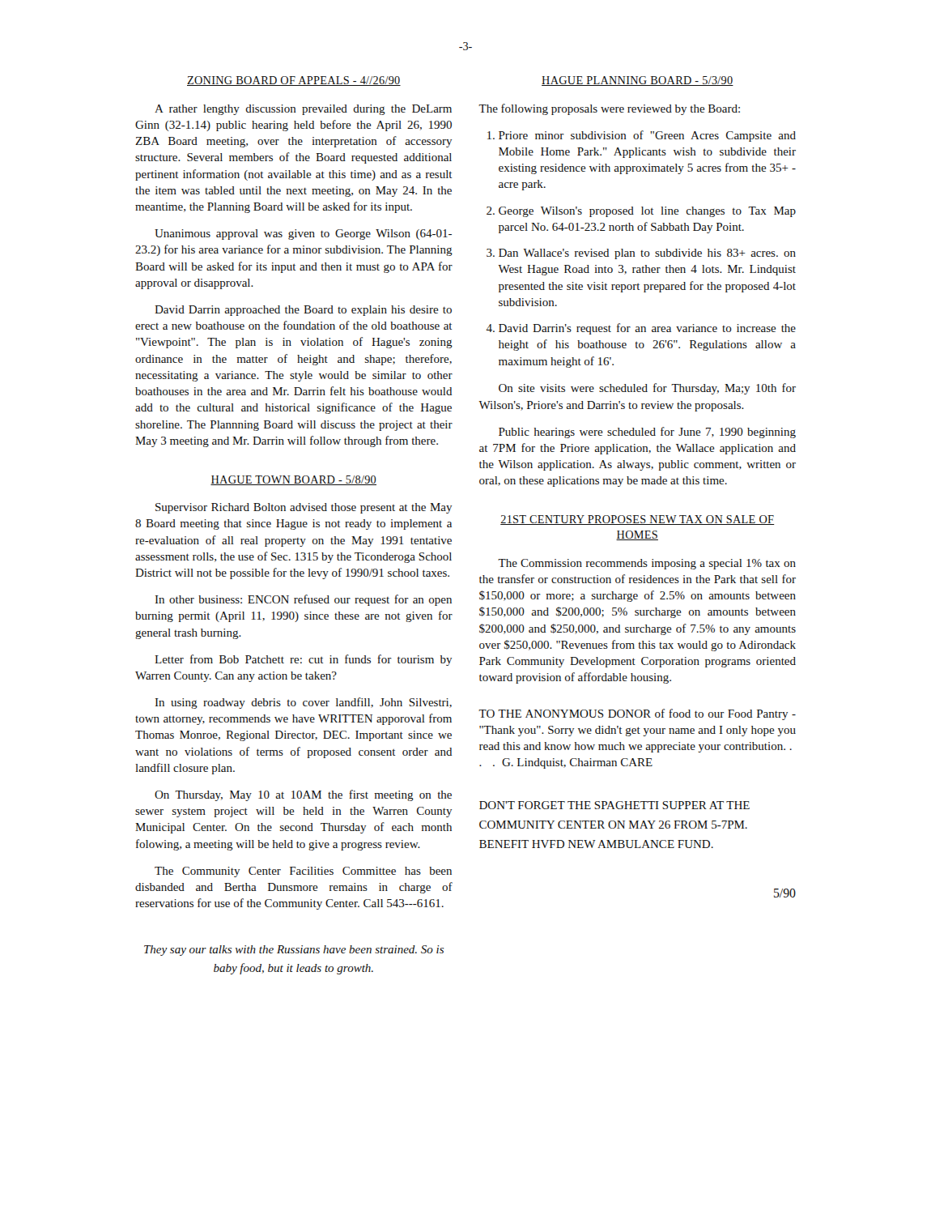-3-
ZONING BOARD OF APPEALS - 4//26/90
A rather lengthy discussion prevailed during the DeLarm Ginn (32-1.14) public hearing held before the April 26, 1990 ZBA Board meeting, over the interpretation of accessory structure. Several members of the Board requested additional pertinent information (not available at this time) and as a result the item was tabled until the next meeting, on May 24. In the meantime, the Planning Board will be asked for its input.
Unanimous approval was given to George Wilson (64-01-23.2) for his area variance for a minor subdivision. The Planning Board will be asked for its input and then it must go to APA for approval or disapproval.
David Darrin approached the Board to explain his desire to erect a new boathouse on the foundation of the old boathouse at "Viewpoint". The plan is in violation of Hague's zoning ordinance in the matter of height and shape; therefore, necessitating a variance. The style would be similar to other boathouses in the area and Mr. Darrin felt his boathouse would add to the cultural and historical significance of the Hague shoreline. The Plannning Board will discuss the project at their May 3 meeting and Mr. Darrin will follow through from there.
HAGUE TOWN BOARD - 5/8/90
Supervisor Richard Bolton advised those present at the May 8 Board meeting that since Hague is not ready to implement a re-evaluation of all real property on the May 1991 tentative assessment rolls, the use of Sec. 1315 by the Ticonderoga School District will not be possible for the levy of 1990/91 school taxes.
In other business: ENCON refused our request for an open burning permit (April 11, 1990) since these are not given for general trash burning.
Letter from Bob Patchett re: cut in funds for tourism by Warren County. Can any action be taken?
In using roadway debris to cover landfill, John Silvestri, town attorney, recommends we have WRITTEN apporoval from Thomas Monroe, Regional Director, DEC. Important since we want no violations of terms of proposed consent order and landfill closure plan.
On Thursday, May 10 at 10AM the first meeting on the sewer system project will be held in the Warren County Municipal Center. On the second Thursday of each month folowing, a meeting will be held to give a progress review.
The Community Center Facilities Committee has been disbanded and Bertha Dunsmore remains in charge of reservations for use of the Community Center. Call 543---6161.
They say our talks with the Russians have been strained. So is baby food, but it leads to growth.
HAGUE PLANNING BOARD - 5/3/90
The following proposals were reviewed by the Board:
Priore minor subdivision of "Green Acres Campsite and Mobile Home Park." Applicants wish to subdivide their existing residence with approximately 5 acres from the 35+ - acre park.
George Wilson's proposed lot line changes to Tax Map parcel No. 64-01-23.2 north of Sabbath Day Point.
Dan Wallace's revised plan to subdivide his 83+ acres. on West Hague Road into 3, rather then 4 lots. Mr. Lindquist presented the site visit report prepared for the proposed 4-lot subdivision.
David Darrin's request for an area variance to increase the height of his boathouse to 26'6". Regulations allow a maximum height of 16'.
On site visits were scheduled for Thursday, Ma;y 10th for Wilson's, Priore's and Darrin's to review the proposals.
Public hearings were scheduled for June 7, 1990 beginning at 7PM for the Priore application, the Wallace application and the Wilson application. As always, public comment, written or oral, on these aplications may be made at this time.
21ST CENTURY PROPOSES NEW TAX ON SALE OF HOMES
The Commission recommends imposing a special 1% tax on the transfer or construction of residences in the Park that sell for $150,000 or more; a surcharge of 2.5% on amounts between $150,000 and $200,000; 5% surcharge on amounts between $200,000 and $250,000, and surcharge of 7.5% to any amounts over $250,000. "Revenues from this tax would go to Adirondack Park Community Development Corporation programs oriented toward provision of affordable housing.
TO THE ANONYMOUS DONOR of food to our Food Pantry - "Thank you". Sorry we didn't get your name and I only hope you read this and know how much we appreciate your contribution. . . . G. Lindquist, Chairman CARE
DON'T FORGET THE SPAGHETTI SUPPER AT THE COMMUNITY CENTER ON MAY 26 FROM 5-7PM. BENEFIT HVFD NEW AMBULANCE FUND.
5/90